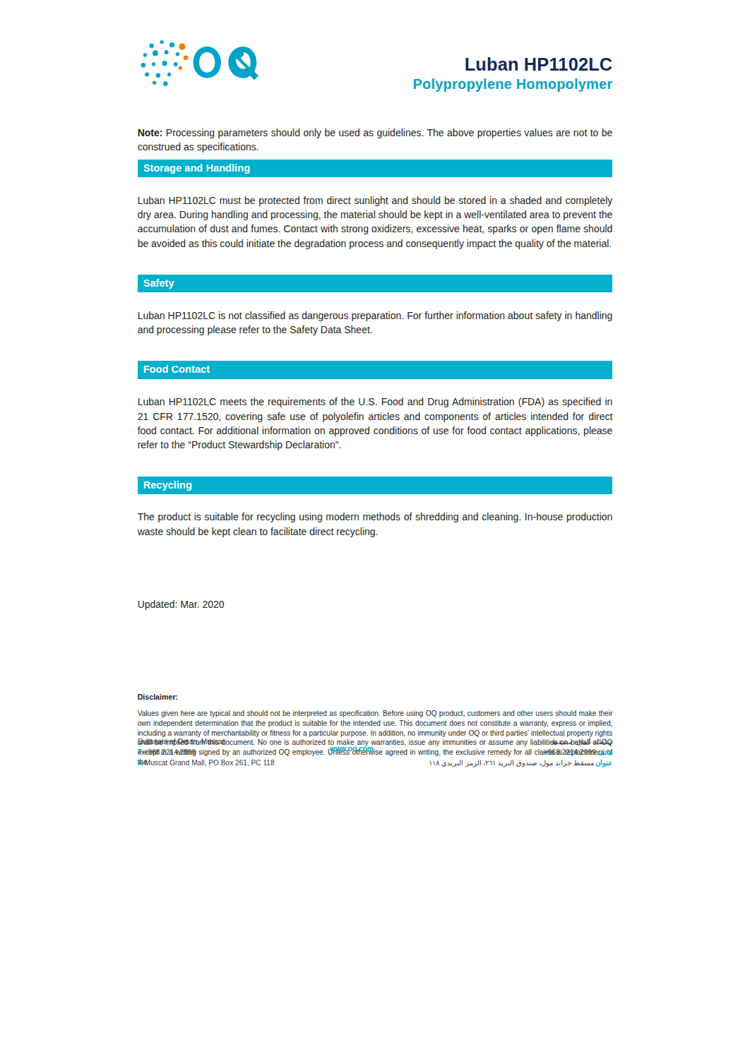Luban HP1102LC
Polypropylene Homopolymer
Note: Processing parameters should only be used as guidelines. The above properties values are not to be construed as specifications.
Storage and Handling
Luban HP1102LC must be protected from direct sunlight and should be stored in a shaded and completely dry area. During handling and processing, the material should be kept in a well-ventilated area to prevent the accumulation of dust and fumes. Contact with strong oxidizers, excessive heat, sparks or open flame should be avoided as this could initiate the degradation process and consequently impact the quality of the material.
Safety
Luban HP1102LC is not classified as dangerous preparation. For further information about safety in handling and processing please refer to the Safety Data Sheet.
Food Contact
Luban HP1102LC meets the requirements of the U.S. Food and Drug Administration (FDA) as specified in 21 CFR 177.1520, covering safe use of polyolefin articles and components of articles intended for direct food contact. For additional information on approved conditions of use for food contact applications, please refer to the “Product Stewardship Declaration”.
Recycling
The product is suitable for recycling using modern methods of shredding and cleaning. In-house production waste should be kept clean to facilitate direct recycling.
Updated: Mar. 2020
Disclaimer:
Values given here are typical and should not be interpreted as specification. Before using OQ product, customers and other users should make their own independent determination that the product is suitable for the intended use. This document does not constitute a warranty, express or implied, including a warranty of merchantability or fitness for a particular purpose. In addition, no immunity under OQ or third parties’ intellectual property rights shall be implied from this document. No one is authorized to make any warranties, issue any immunities or assume any liabilities on behalf of OQ except in a writing signed by an authorized OQ employee. Unless otherwise agreed in writing, the exclusive remedy for all claims is replacement of the
Sultanate of Oman, Muscat
T +968 2214 2999
A Muscat Grand Mall, PO Box 261, PC 118
www.oq.com
سلطنة عُمان، مسقط
هاتف 2999 2214 968+
عنوان مسقط جراند مول، صندوق البريد ٢٦١، الرمز البريدي ١١٨